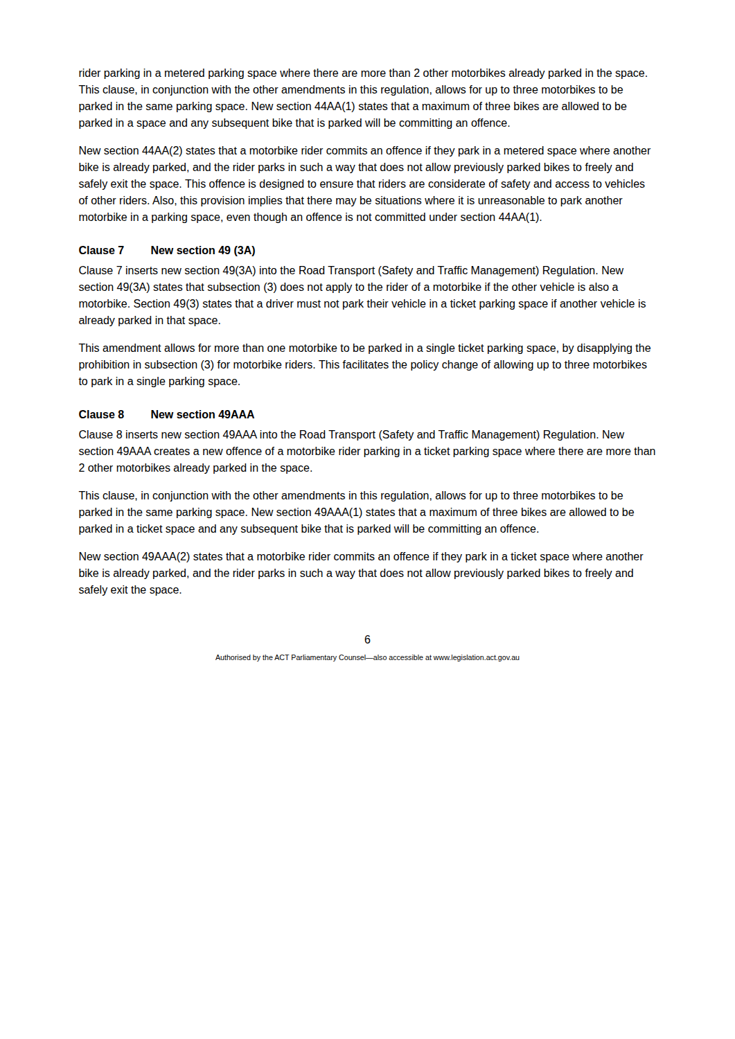rider parking in a metered parking space where there are more than 2 other motorbikes already parked in the space.
This clause, in conjunction with the other amendments in this regulation, allows for up to three motorbikes to be parked in the same parking space. New section 44AA(1) states that a maximum of three bikes are allowed to be parked in a space and any subsequent bike that is parked will be committing an offence.
New section 44AA(2) states that a motorbike rider commits an offence if they park in a metered space where another bike is already parked, and the rider parks in such a way that does not allow previously parked bikes to freely and safely exit the space. This offence is designed to ensure that riders are considerate of safety and access to vehicles of other riders. Also, this provision implies that there may be situations where it is unreasonable to park another motorbike in a parking space, even though an offence is not committed under section 44AA(1).
Clause 7 New section 49 (3A)
Clause 7 inserts new section 49(3A) into the Road Transport (Safety and Traffic Management) Regulation. New section 49(3A) states that subsection (3) does not apply to the rider of a motorbike if the other vehicle is also a motorbike. Section 49(3) states that a driver must not park their vehicle in a ticket parking space if another vehicle is already parked in that space.
This amendment allows for more than one motorbike to be parked in a single ticket parking space, by disapplying the prohibition in subsection (3) for motorbike riders. This facilitates the policy change of allowing up to three motorbikes to park in a single parking space.
Clause 8 New section 49AAA
Clause 8 inserts new section 49AAA into the Road Transport (Safety and Traffic Management) Regulation. New section 49AAA creates a new offence of a motorbike rider parking in a ticket parking space where there are more than 2 other motorbikes already parked in the space.
This clause, in conjunction with the other amendments in this regulation, allows for up to three motorbikes to be parked in the same parking space. New section 49AAA(1) states that a maximum of three bikes are allowed to be parked in a ticket space and any subsequent bike that is parked will be committing an offence.
New section 49AAA(2) states that a motorbike rider commits an offence if they park in a ticket space where another bike is already parked, and the rider parks in such a way that does not allow previously parked bikes to freely and safely exit the space.
6
Authorised by the ACT Parliamentary Counsel—also accessible at www.legislation.act.gov.au